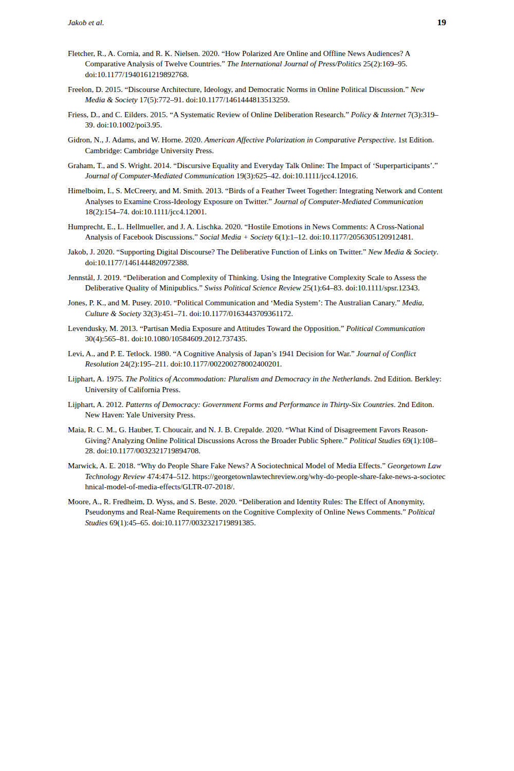Jakob et al. 19
Fletcher, R., A. Cornia, and R. K. Nielsen. 2020. “How Polarized Are Online and Offline News Audiences? A Comparative Analysis of Twelve Countries.” The International Journal of Press/Politics 25(2):169–95. doi:10.1177/1940161219892768.
Freelon, D. 2015. “Discourse Architecture, Ideology, and Democratic Norms in Online Political Discussion.” New Media & Society 17(5):772–91. doi:10.1177/1461444813513259.
Friess, D., and C. Eilders. 2015. “A Systematic Review of Online Deliberation Research.” Policy & Internet 7(3):319–39. doi:10.1002/poi3.95.
Gidron, N., J. Adams, and W. Horne. 2020. American Affective Polarization in Comparative Perspective. 1st Edition. Cambridge: Cambridge University Press.
Graham, T., and S. Wright. 2014. “Discursive Equality and Everyday Talk Online: The Impact of ‘Superparticipants’.” Journal of Computer-Mediated Communication 19(3):625–42. doi:10.1111/jcc4.12016.
Himelboim, I., S. McCreery, and M. Smith. 2013. “Birds of a Feather Tweet Together: Integrating Network and Content Analyses to Examine Cross-Ideology Exposure on Twitter.” Journal of Computer-Mediated Communication 18(2):154–74. doi:10.1111/jcc4.12001.
Humprecht, E., L. Hellmueller, and J. A. Lischka. 2020. “Hostile Emotions in News Comments: A Cross-National Analysis of Facebook Discussions.” Social Media + Society 6(1):1–12. doi:10.1177/2056305120912481.
Jakob, J. 2020. “Supporting Digital Discourse? The Deliberative Function of Links on Twitter.” New Media & Society. doi:10.1177/1461444820972388.
Jennstål, J. 2019. “Deliberation and Complexity of Thinking. Using the Integrative Complexity Scale to Assess the Deliberative Quality of Minipublics.” Swiss Political Science Review 25(1):64–83. doi:10.1111/spsr.12343.
Jones, P. K., and M. Pusey. 2010. “Political Communication and ‘Media System’: The Australian Canary.” Media, Culture & Society 32(3):451–71. doi:10.1177/0163443709361172.
Levendusky, M. 2013. “Partisan Media Exposure and Attitudes Toward the Opposition.” Political Communication 30(4):565–81. doi:10.1080/10584609.2012.737435.
Levi, A., and P. E. Tetlock. 1980. “A Cognitive Analysis of Japan’s 1941 Decision for War.” Journal of Conflict Resolution 24(2):195–211. doi:10.1177/002200278002400201.
Lijphart, A. 1975. The Politics of Accommodation: Pluralism and Democracy in the Netherlands. 2nd Edition. Berkley: University of California Press.
Lijphart, A. 2012. Patterns of Democracy: Government Forms and Performance in Thirty-Six Countries. 2nd Editon. New Haven: Yale University Press.
Maia, R. C. M., G. Hauber, T. Choucair, and N. J. B. Crepalde. 2020. “What Kind of Disagreement Favors Reason-Giving? Analyzing Online Political Discussions Across the Broader Public Sphere.” Political Studies 69(1):108–28. doi:10.1177/0032321719894708.
Marwick, A. E. 2018. “Why do People Share Fake News? A Sociotechnical Model of Media Effects.” Georgetown Law Technology Review 474:474–512. https://georgetownlawtechreview.org/why-do-people-share-fake-news-a-sociotechnical-model-of-media-effects/GLTR-07-2018/.
Moore, A., R. Fredheim, D. Wyss, and S. Beste. 2020. “Deliberation and Identity Rules: The Effect of Anonymity, Pseudonyms and Real-Name Requirements on the Cognitive Complexity of Online News Comments.” Political Studies 69(1):45–65. doi:10.1177/0032321719891385.